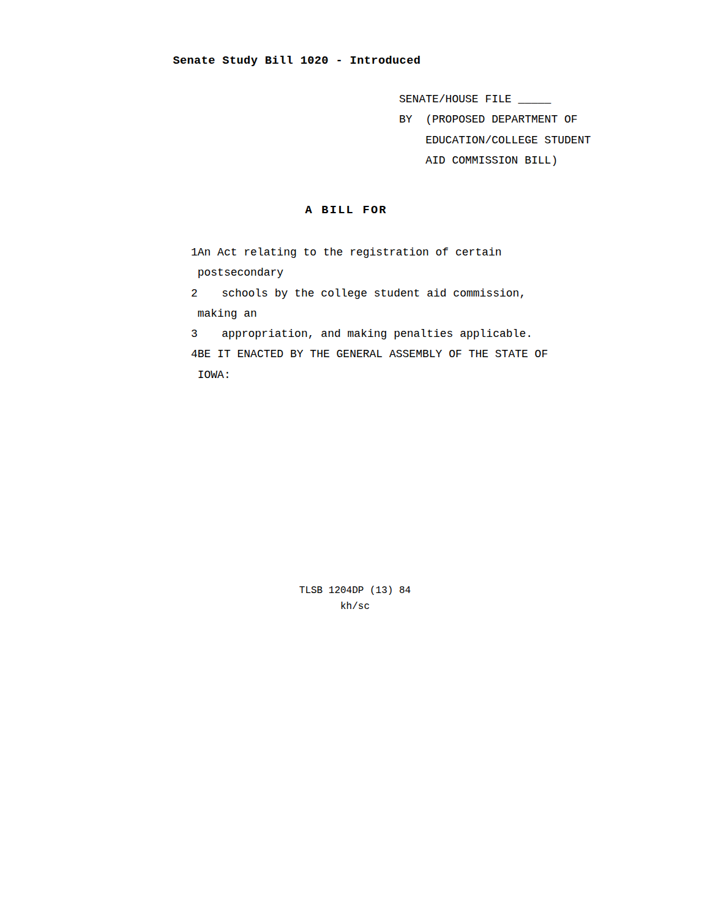Senate Study Bill 1020 - Introduced
SENATE/HOUSE FILE _____ BY (PROPOSED DEPARTMENT OF EDUCATION/COLLEGE STUDENT AID COMMISSION BILL)
A BILL FOR
| 1 | An Act relating to the registration of certain postsecondary |
| 2 | schools by the college student aid commission, making an |
| 3 | appropriation, and making penalties applicable. |
| 4 | BE IT ENACTED BY THE GENERAL ASSEMBLY OF THE STATE OF IOWA: |
TLSB 1204DP (13) 84
kh/sc